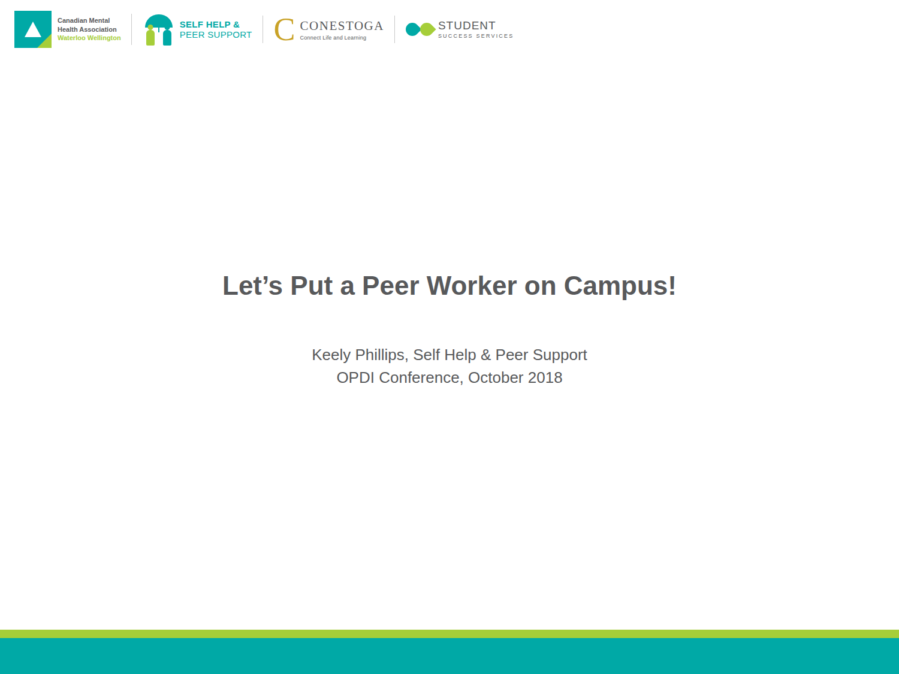Canadian Mental
Health Association
Waterloo Wellington
SELF HELP &
PEER SUPPORT
C CONESTOGA Connect Life and Learning
STUDENT SUCCESS SERVICES
Let’s Put a Peer Worker on Campus!
Keely Phillips, Self Help & Peer Support
OPDI Conference, October 2018